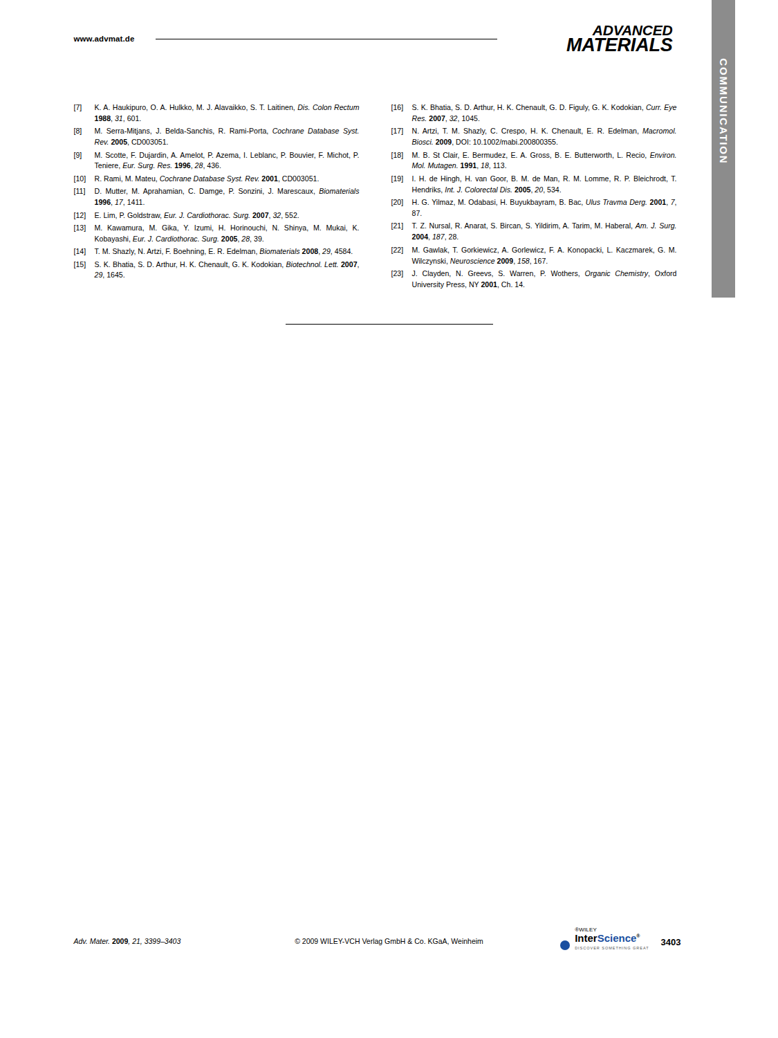COMMUNICATION
www.advmat.de
ADVANCED MATERIALS
[7] K. A. Haukipuro, O. A. Hulkko, M. J. Alavaikko, S. T. Laitinen, Dis. Colon Rectum 1988, 31, 601.
[8] M. Serra-Mitjans, J. Belda-Sanchis, R. Rami-Porta, Cochrane Database Syst. Rev. 2005, CD003051.
[9] M. Scotte, F. Dujardin, A. Amelot, P. Azema, I. Leblanc, P. Bouvier, F. Michot, P. Teniere, Eur. Surg. Res. 1996, 28, 436.
[10] R. Rami, M. Mateu, Cochrane Database Syst. Rev. 2001, CD003051.
[11] D. Mutter, M. Aprahamian, C. Damge, P. Sonzini, J. Marescaux, Biomaterials 1996, 17, 1411.
[12] E. Lim, P. Goldstraw, Eur. J. Cardiothorac. Surg. 2007, 32, 552.
[13] M. Kawamura, M. Gika, Y. Izumi, H. Horinouchi, N. Shinya, M. Mukai, K. Kobayashi, Eur. J. Cardiothorac. Surg. 2005, 28, 39.
[14] T. M. Shazly, N. Artzi, F. Boehning, E. R. Edelman, Biomaterials 2008, 29, 4584.
[15] S. K. Bhatia, S. D. Arthur, H. K. Chenault, G. K. Kodokian, Biotechnol. Lett. 2007, 29, 1645.
[16] S. K. Bhatia, S. D. Arthur, H. K. Chenault, G. D. Figuly, G. K. Kodokian, Curr. Eye Res. 2007, 32, 1045.
[17] N. Artzi, T. M. Shazly, C. Crespo, H. K. Chenault, E. R. Edelman, Macromol. Biosci. 2009, DOI: 10.1002/mabi.200800355.
[18] M. B. St Clair, E. Bermudez, E. A. Gross, B. E. Butterworth, L. Recio, Environ. Mol. Mutagen. 1991, 18, 113.
[19] I. H. de Hingh, H. van Goor, B. M. de Man, R. M. Lomme, R. P. Bleichrodt, T. Hendriks, Int. J. Colorectal Dis. 2005, 20, 534.
[20] H. G. Yilmaz, M. Odabasi, H. Buyukbayram, B. Bac, Ulus Travma Derg. 2001, 7, 87.
[21] T. Z. Nursal, R. Anarat, S. Bircan, S. Yildirim, A. Tarim, M. Haberal, Am. J. Surg. 2004, 187, 28.
[22] M. Gawlak, T. Gorkiewicz, A. Gorlewicz, F. A. Konopacki, L. Kaczmarek, G. M. Wilczynski, Neuroscience 2009, 158, 167.
[23] J. Clayden, N. Greevs, S. Warren, P. Wothers, Organic Chemistry, Oxford University Press, NY 2001, Ch. 14.
Adv. Mater. 2009, 21, 3399–3403
© 2009 WILEY-VCH Verlag GmbH & Co. KGaA, Weinheim
®WILEY
Inter Science®
DISCOVER SOMETHING GREAT 3403